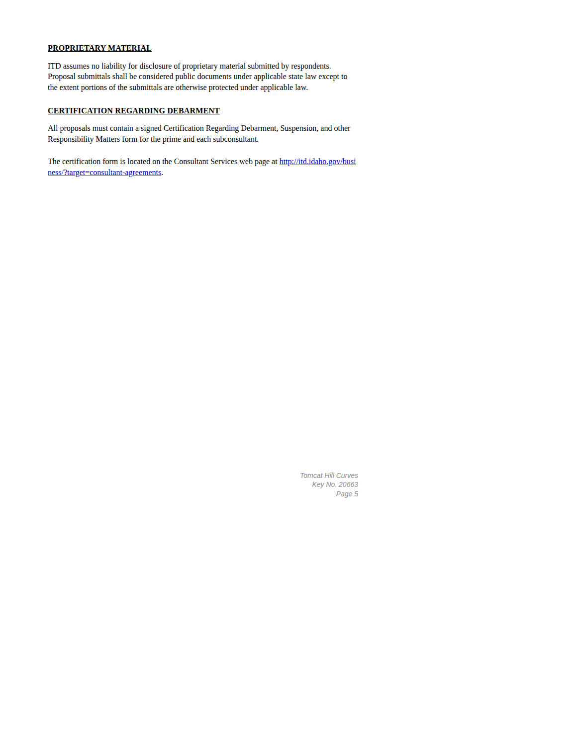PROPRIETARY MATERIAL
ITD assumes no liability for disclosure of proprietary material submitted by respondents. Proposal submittals shall be considered public documents under applicable state law except to the extent portions of the submittals are otherwise protected under applicable law.
CERTIFICATION REGARDING DEBARMENT
All proposals must contain a signed Certification Regarding Debarment, Suspension, and other Responsibility Matters form for the prime and each subconsultant.
The certification form is located on the Consultant Services web page at http://itd.idaho.gov/business/?target=consultant-agreements.
Tomcat Hill Curves
Key No. 20663
Page 5